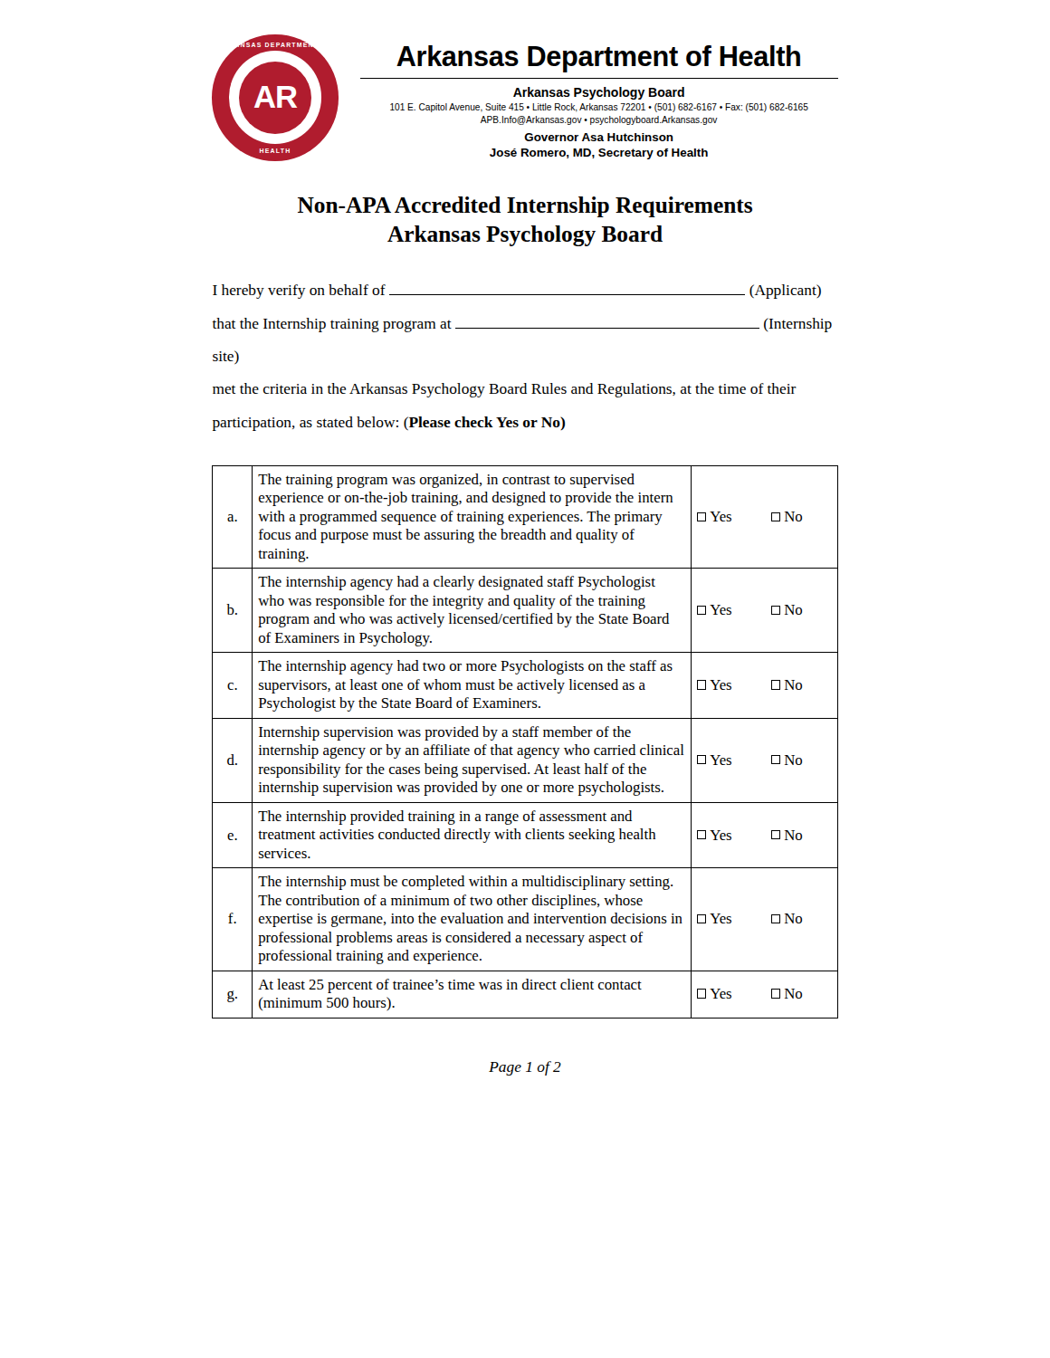ARKANSAS DEPARTMENT OF
HEALTH
AR
Arkansas Department of Health
Arkansas Psychology Board
101 E. Capitol Avenue, Suite 415 • Little Rock, Arkansas 72201 • (501) 682-6167 • Fax: (501) 682-6165
APB.Info@Arkansas.gov • psychologyboard.Arkansas.gov
Governor Asa Hutchinson
José Romero, MD, Secretary of Health
Non-APA Accredited Internship Requirements Arkansas Psychology Board
I hereby verify on behalf of (Applicant)
that the Internship training program at (Internship site)
met the criteria in the Arkansas Psychology Board Rules and Regulations, at the time of their
participation, as stated below: (Please check Yes or No)
| a. | The training program was organized, in contrast to supervised experience or on-the-job training, and designed to provide the intern with a programmed sequence of training experiences. The primary focus and purpose must be assuring the breadth and quality of training. | Yes No |
| b. | The internship agency had a clearly designated staff Psychologist who was responsible for the integrity and quality of the training program and who was actively licensed/certified by the State Board of Examiners in Psychology. | Yes No |
| c. | The internship agency had two or more Psychologists on the staff as supervisors, at least one of whom must be actively licensed as a Psychologist by the State Board of Examiners. | Yes No |
| d. | Internship supervision was provided by a staff member of the internship agency or by an affiliate of that agency who carried clinical responsibility for the cases being supervised. At least half of the internship supervision was provided by one or more psychologists. | Yes No |
| e. | The internship provided training in a range of assessment and treatment activities conducted directly with clients seeking health services. | Yes No |
| f. | The internship must be completed within a multidisciplinary setting. The contribution of a minimum of two other disciplines, whose expertise is germane, into the evaluation and intervention decisions in professional problems areas is considered a necessary aspect of professional training and experience. | Yes No |
| g. | At least 25 percent of trainee’s time was in direct client contact (minimum 500 hours). | Yes No |
Page 1 of 2